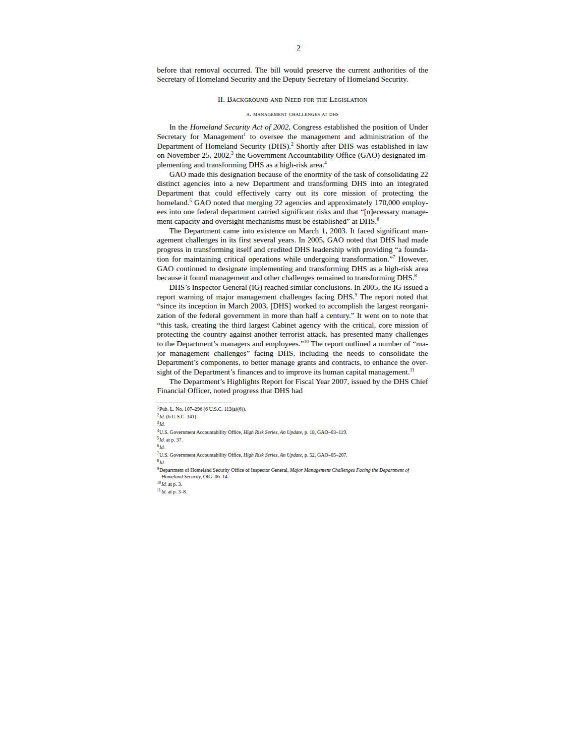2
before that removal occurred. The bill would preserve the current authorities of the Secretary of Homeland Security and the Deputy Secretary of Homeland Security.
II. Background and Need for the Legislation
a. management challenges at dhs
In the Homeland Security Act of 2002, Congress established the position of Under Secretary for Management1 to oversee the management and administration of the Department of Homeland Security (DHS).2 Shortly after DHS was established in law on November 25, 2002,3 the Government Accountability Office (GAO) designated implementing and transforming DHS as a high-risk area.4
GAO made this designation because of the enormity of the task of consolidating 22 distinct agencies into a new Department and transforming DHS into an integrated Department that could effectively carry out its core mission of protecting the homeland.5 GAO noted that merging 22 agencies and approximately 170,000 employees into one federal department carried significant risks and that “[n]ecessary management capacity and oversight mechanisms must be established” at DHS.6
The Department came into existence on March 1, 2003. It faced significant management challenges in its first several years. In 2005, GAO noted that DHS had made progress in transforming itself and credited DHS leadership with providing “a foundation for maintaining critical operations while undergoing transformation.”7 However, GAO continued to designate implementing and transforming DHS as a high-risk area because it found management and other challenges remained to transforming DHS.8
DHS’s Inspector General (IG) reached similar conclusions. In 2005, the IG issued a report warning of major management challenges facing DHS.9 The report noted that “since its inception in March 2003, [DHS] worked to accomplish the largest reorganization of the federal government in more than half a century.” It went on to note that “this task, creating the third largest Cabinet agency with the critical, core mission of protecting the country against another terrorist attack, has presented many challenges to the Department’s managers and employees.”10 The report outlined a number of “major management challenges” facing DHS, including the needs to consolidate the Department’s components, to better manage grants and contracts, to enhance the oversight of the Department’s finances and to improve its human capital management.11
The Department’s Highlights Report for Fiscal Year 2007, issued by the DHS Chief Financial Officer, noted progress that DHS had
1 Pub. L. No. 107–296 (6 U.S.C. 113(a)(6)).
2 Id. (6 U.S.C. 341).
3 Id.
4 U.S. Government Accountability Office, High Risk Series, An Update, p. 18, GAO–03–119.
5 Id. at p. 37.
6 Id.
7 U.S. Government Accountability Office, High Risk Series, An Update, p. 52, GAO–05–207.
8 Id.
9 Department of Homeland Security Office of Inspector General, Major Management Challenges Facing the Department of Homeland Security, OIG–06–14.
10 Id. at p. 3.
11 Id. at p. 3–8.